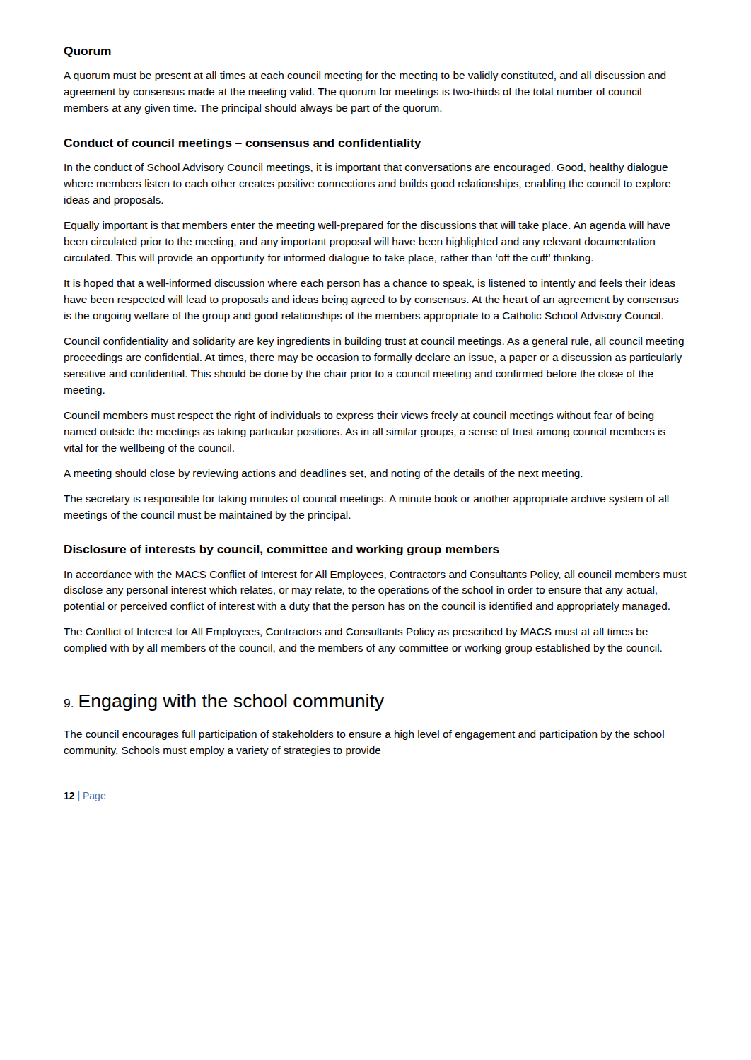Quorum
A quorum must be present at all times at each council meeting for the meeting to be validly constituted, and all discussion and agreement by consensus made at the meeting valid. The quorum for meetings is two-thirds of the total number of council members at any given time. The principal should always be part of the quorum.
Conduct of council meetings – consensus and confidentiality
In the conduct of School Advisory Council meetings, it is important that conversations are encouraged. Good, healthy dialogue where members listen to each other creates positive connections and builds good relationships, enabling the council to explore ideas and proposals.
Equally important is that members enter the meeting well-prepared for the discussions that will take place. An agenda will have been circulated prior to the meeting, and any important proposal will have been highlighted and any relevant documentation circulated. This will provide an opportunity for informed dialogue to take place, rather than ‘off the cuff’ thinking.
It is hoped that a well-informed discussion where each person has a chance to speak, is listened to intently and feels their ideas have been respected will lead to proposals and ideas being agreed to by consensus. At the heart of an agreement by consensus is the ongoing welfare of the group and good relationships of the members appropriate to a Catholic School Advisory Council.
Council confidentiality and solidarity are key ingredients in building trust at council meetings. As a general rule, all council meeting proceedings are confidential. At times, there may be occasion to formally declare an issue, a paper or a discussion as particularly sensitive and confidential. This should be done by the chair prior to a council meeting and confirmed before the close of the meeting.
Council members must respect the right of individuals to express their views freely at council meetings without fear of being named outside the meetings as taking particular positions. As in all similar groups, a sense of trust among council members is vital for the wellbeing of the council.
A meeting should close by reviewing actions and deadlines set, and noting of the details of the next meeting.
The secretary is responsible for taking minutes of council meetings. A minute book or another appropriate archive system of all meetings of the council must be maintained by the principal.
Disclosure of interests by council, committee and working group members
In accordance with the MACS Conflict of Interest for All Employees, Contractors and Consultants Policy, all council members must disclose any personal interest which relates, or may relate, to the operations of the school in order to ensure that any actual, potential or perceived conflict of interest with a duty that the person has on the council is identified and appropriately managed.
The Conflict of Interest for All Employees, Contractors and Consultants Policy as prescribed by MACS must at all times be complied with by all members of the council, and the members of any committee or working group established by the council.
9. Engaging with the school community
The council encourages full participation of stakeholders to ensure a high level of engagement and participation by the school community. Schools must employ a variety of strategies to provide
12 | Page